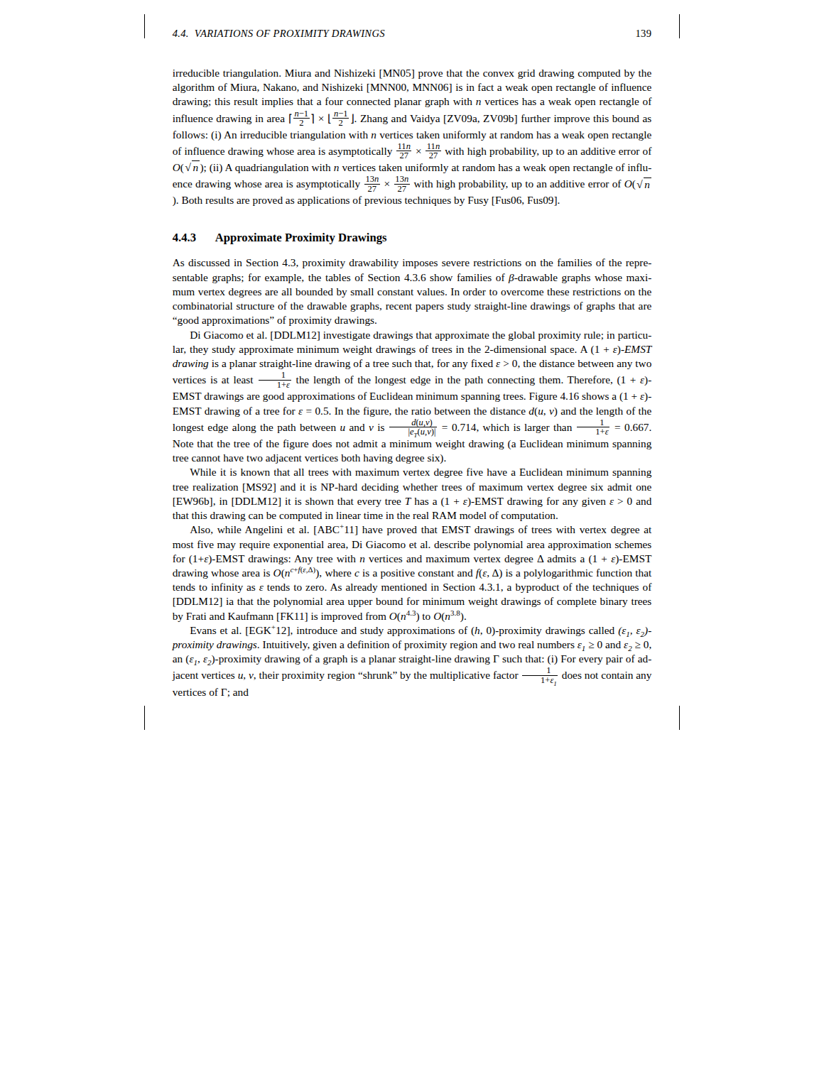4.4. VARIATIONS OF PROXIMITY DRAWINGS 139
irreducible triangulation. Miura and Nishizeki [MN05] prove that the convex grid drawing computed by the algorithm of Miura, Nakano, and Nishizeki [MNN00, MNN06] is in fact a weak open rectangle of influence drawing; this result implies that a four connected planar graph with n vertices has a weak open rectangle of influence drawing in area ⌈n−12⌉ × ⌊n−12⌋. Zhang and Vaidya [ZV09a, ZV09b] further improve this bound as follows: (i) An irreducible triangulation with n vertices taken uniformly at random has a weak open rectangle of influence drawing whose area is asymptotically 11n 27 × 11n 27 with high probability, up to an additive error of O(√n); (ii) A quadriangulation with n vertices taken uniformly at random has a weak open rectangle of influence drawing whose area is asymptotically 13n 27 × 13n 27 with high probability, up to an additive error of O(√n). Both results are proved as applications of previous techniques by Fusy [Fus06, Fus09].
4.4.3 Approximate Proximity Drawings
As discussed in Section 4.3, proximity drawability imposes severe restrictions on the families of the representable graphs; for example, the tables of Section 4.3.6 show families of β-drawable graphs whose maximum vertex degrees are all bounded by small constant values. In order to overcome these restrictions on the combinatorial structure of the drawable graphs, recent papers study straight-line drawings of graphs that are “good approximations” of proximity drawings.
Di Giacomo et al. [DDLM12] investigate drawings that approximate the global proximity rule; in particular, they study approximate minimum weight drawings of trees in the 2-dimensional space. A (1 + ε)-EMST drawing is a planar straight-line drawing of a tree such that, for any fixed ε > 0, the distance between any two vertices is at least 11+ε the length of the longest edge in the path connecting them. Therefore, (1 + ε)-EMST drawings are good approximations of Euclidean minimum spanning trees. Figure 4.16 shows a (1 + ε)-EMST drawing of a tree for ε = 0.5. In the figure, the ratio between the distance d(u, v) and the length of the longest edge along the path between u and v is d(u,v)|eT(u,v)| = 0.714, which is larger than 11+ε = 0.667. Note that the tree of the figure does not admit a minimum weight drawing (a Euclidean minimum spanning tree cannot have two adjacent vertices both having degree six).
While it is known that all trees with maximum vertex degree five have a Euclidean minimum spanning tree realization [MS92] and it is NP-hard deciding whether trees of maximum vertex degree six admit one [EW96b], in [DDLM12] it is shown that every tree T has a (1 + ε)-EMST drawing for any given ε > 0 and that this drawing can be computed in linear time in the real RAM model of computation.
Also, while Angelini et al. [ABC+11] have proved that EMST drawings of trees with vertex degree at most five may require exponential area, Di Giacomo et al. describe polynomial area approximation schemes for (1+ε)-EMST drawings: Any tree with n vertices and maximum vertex degree Δ admits a (1 + ε)-EMST drawing whose area is O(nc+f(ε,Δ)), where c is a positive constant and f(ε, Δ) is a polylogarithmic function that tends to infinity as ε tends to zero. As already mentioned in Section 4.3.1, a byproduct of the techniques of [DDLM12] ia that the polynomial area upper bound for minimum weight drawings of complete binary trees by Frati and Kaufmann [FK11] is improved from O(n4.3) to O(n3.8).
Evans et al. [EGK+12], introduce and study approximations of (h, 0)-proximity drawings called (ε1, ε2)-proximity drawings. Intuitively, given a definition of proximity region and two real numbers ε1 ≥ 0 and ε2 ≥ 0, an (ε1, ε2)-proximity drawing of a graph is a planar straight-line drawing Γ such that: (i) For every pair of adjacent vertices u, v, their proximity region “shrunk” by the multiplicative factor 11+ε1 does not contain any vertices of Γ; and